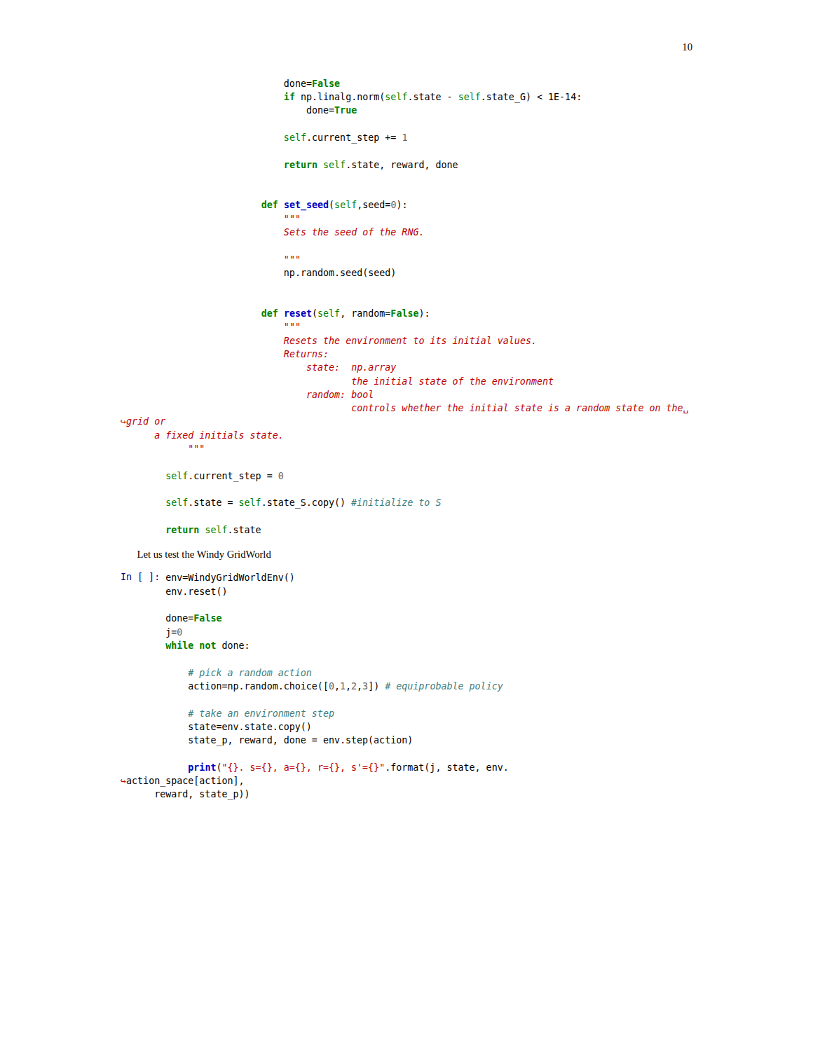10
        done=False
        if np.linalg.norm(self.state - self.state_G) < 1E-14:
            done=True

        self.current_step += 1

        return self.state, reward, done


    def set_seed(self,seed=0):
        """
        Sets the seed of the RNG.

        """
        np.random.seed(seed)


    def reset(self, random=False):
        """
        Resets the environment to its initial values.
        Returns:
            state:  np.array
                    the initial state of the environment
            random: bool
                    controls whether the initial state is a random state on the␣
↪grid or
      a fixed initials state.
            """

        self.current_step = 0

        self.state = self.state_S.copy() #initialize to S

        return self.state
Let us test the Windy GridWorld
In [ ]:
env=WindyGridWorldEnv()
env.reset()

done=False
j=0
while not done:

    # pick a random action
    action=np.random.choice([0,1,2,3]) # equiprobable policy

    # take an environment step
    state=env.state.copy()
    state_p, reward, done = env.step(action)

    print("{}. s={}, a={}, r={}, s'={}".format(j, state, env.
↪action_space[action],
      reward, state_p))